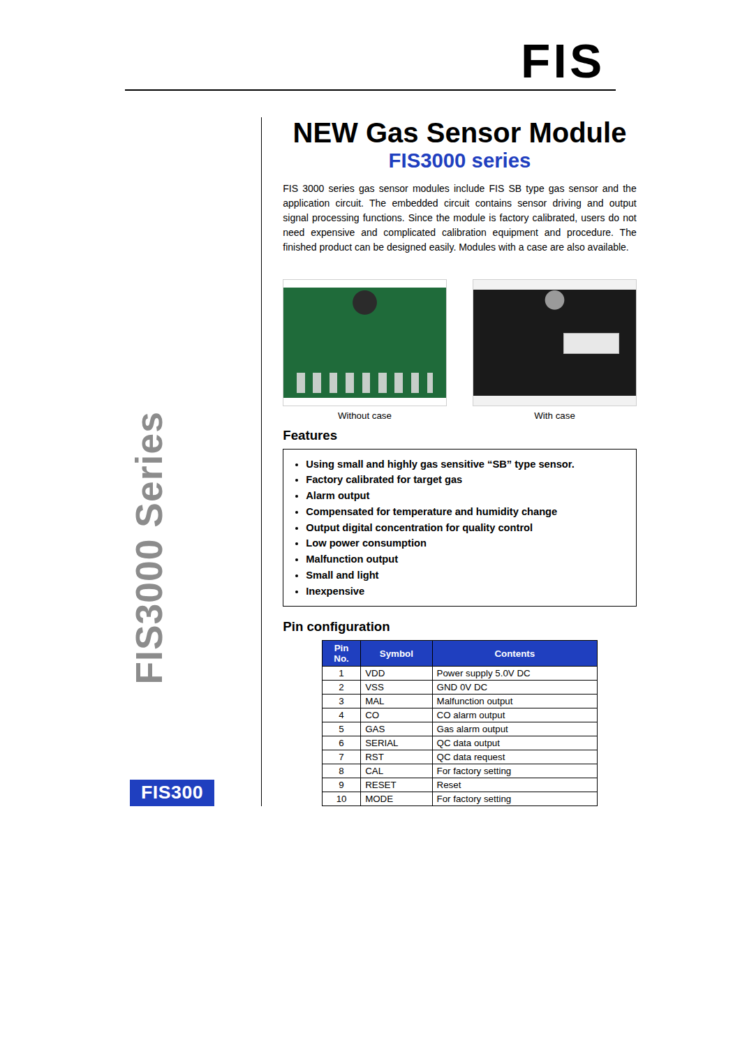FIS
FIS3000 Series
FIS300
NEW Gas Sensor Module
FIS3000 series
FIS 3000 series gas sensor modules include FIS SB type gas sensor and the application circuit. The embedded circuit contains sensor driving and output signal processing functions. Since the module is factory calibrated, users do not need expensive and complicated calibration equipment and procedure. The finished product can be designed easily. Modules with a case are also available.
Without case
With case
Features
Using small and highly gas sensitive “SB” type sensor.
Factory calibrated for target gas
Alarm output
Compensated for temperature and humidity change
Output digital concentration for quality control
Low power consumption
Malfunction output
Small and light
Inexpensive
Pin configuration
| Pin No. | Symbol | Contents |
| --- | --- | --- |
| 1 | VDD | Power supply 5.0V DC |
| 2 | VSS | GND 0V DC |
| 3 | MAL | Malfunction output |
| 4 | CO | CO alarm output |
| 5 | GAS | Gas alarm output |
| 6 | SERIAL | QC data output |
| 7 | RST | QC data request |
| 8 | CAL | For factory setting |
| 9 | RESET | Reset |
| 10 | MODE | For factory setting |